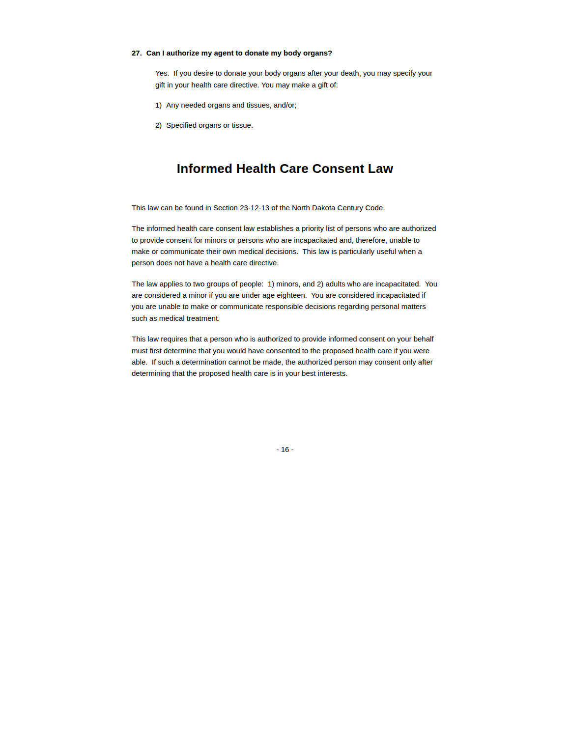27. Can I authorize my agent to donate my body organs?
Yes. If you desire to donate your body organs after your death, you may specify your gift in your health care directive. You may make a gift of:
1) Any needed organs and tissues, and/or;
2) Specified organs or tissue.
Informed Health Care Consent Law
This law can be found in Section 23-12-13 of the North Dakota Century Code.
The informed health care consent law establishes a priority list of persons who are authorized to provide consent for minors or persons who are incapacitated and, therefore, unable to make or communicate their own medical decisions. This law is particularly useful when a person does not have a health care directive.
The law applies to two groups of people: 1) minors, and 2) adults who are incapacitated. You are considered a minor if you are under age eighteen. You are considered incapacitated if you are unable to make or communicate responsible decisions regarding personal matters such as medical treatment.
This law requires that a person who is authorized to provide informed consent on your behalf must first determine that you would have consented to the proposed health care if you were able. If such a determination cannot be made, the authorized person may consent only after determining that the proposed health care is in your best interests.
- 16 -